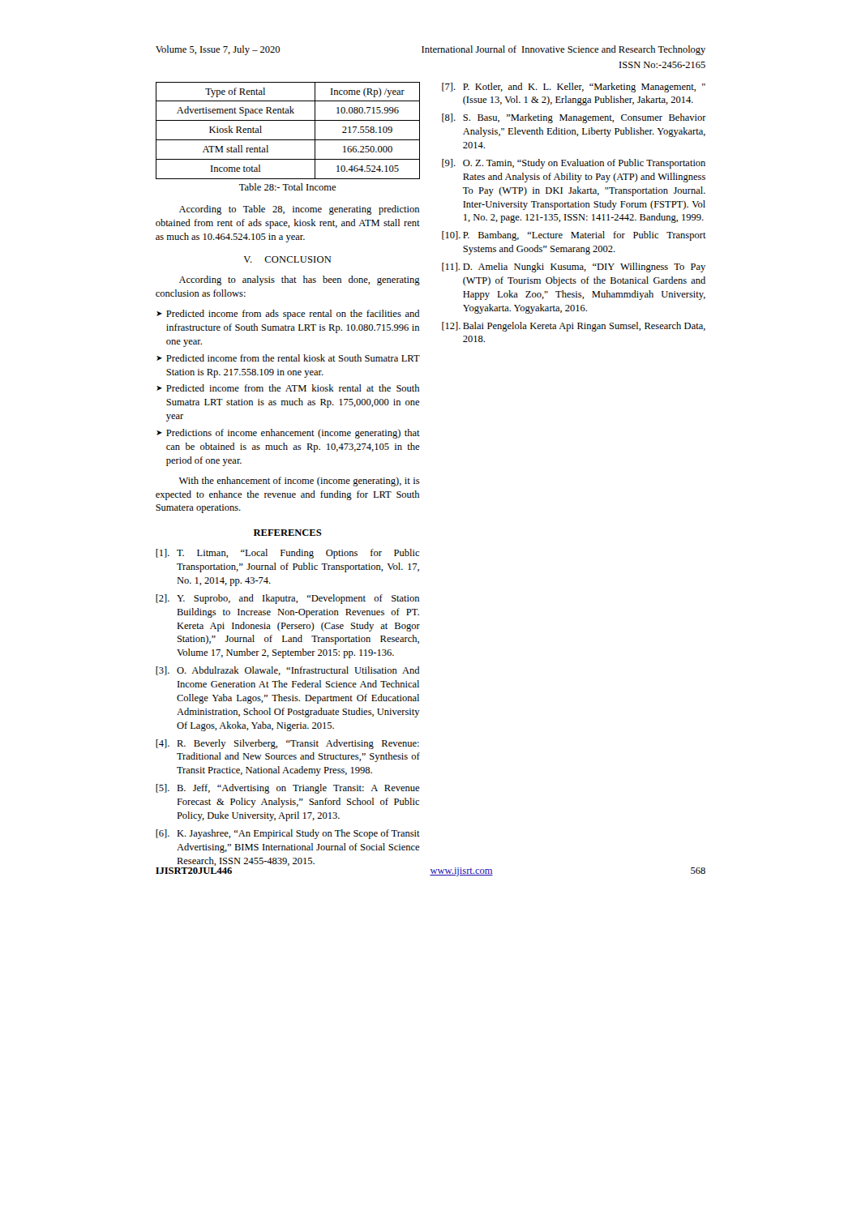Volume 5, Issue 7, July – 2020
International Journal of Innovative Science and Research Technology
ISSN No:-2456-2165
| Type of Rental | Income (Rp) /year |
| Advertisement Space Rentak | 10.080.715.996 |
| Kiosk Rental | 217.558.109 |
| ATM stall rental | 166.250.000 |
| Income total | 10.464.524.105 |
Table 28:- Total Income
According to Table 28, income generating prediction obtained from rent of ads space, kiosk rent, and ATM stall rent as much as 10.464.524.105 in a year.
V. CONCLUSION
According to analysis that has been done, generating conclusion as follows:
Predicted income from ads space rental on the facilities and infrastructure of South Sumatra LRT is Rp. 10.080.715.996 in one year.
Predicted income from the rental kiosk at South Sumatra LRT Station is Rp. 217.558.109 in one year.
Predicted income from the ATM kiosk rental at the South Sumatra LRT station is as much as Rp. 175,000,000 in one year
Predictions of income enhancement (income generating) that can be obtained is as much as Rp. 10,473,274,105 in the period of one year.
With the enhancement of income (income generating), it is expected to enhance the revenue and funding for LRT South Sumatera operations.
REFERENCES
T. Litman, “Local Funding Options for Public Transportation,” Journal of Public Transportation, Vol. 17, No. 1, 2014, pp. 43-74.
Y. Suprobo, and Ikaputra, “Development of Station Buildings to Increase Non-Operation Revenues of PT. Kereta Api Indonesia (Persero) (Case Study at Bogor Station),” Journal of Land Transportation Research, Volume 17, Number 2, September 2015: pp. 119-136.
O. Abdulrazak Olawale, “Infrastructural Utilisation And Income Generation At The Federal Science And Technical College Yaba Lagos,” Thesis. Department Of Educational Administration, School Of Postgraduate Studies, University Of Lagos, Akoka, Yaba, Nigeria. 2015.
R. Beverly Silverberg, “Transit Advertising Revenue: Traditional and New Sources and Structures,” Synthesis of Transit Practice, National Academy Press, 1998.
B. Jeff, “Advertising on Triangle Transit: A Revenue Forecast & Policy Analysis,” Sanford School of Public Policy, Duke University, April 17, 2013.
K. Jayashree, “An Empirical Study on The Scope of Transit Advertising,” BIMS International Journal of Social Science Research, ISSN 2455-4839, 2015.
P. Kotler, and K. L. Keller, “Marketing Management, "(Issue 13, Vol. 1 & 2), Erlangga Publisher, Jakarta, 2014.
S. Basu, ”Marketing Management, Consumer Behavior Analysis," Eleventh Edition, Liberty Publisher. Yogyakarta, 2014.
O. Z. Tamin, “Study on Evaluation of Public Transportation Rates and Analysis of Ability to Pay (ATP) and Willingness To Pay (WTP) in DKI Jakarta, "Transportation Journal. Inter-University Transportation Study Forum (FSTPT). Vol 1, No. 2, page. 121-135, ISSN: 1411-2442. Bandung, 1999.
P. Bambang, “Lecture Material for Public Transport Systems and Goods” Semarang 2002.
D. Amelia Nungki Kusuma, “DIY Willingness To Pay (WTP) of Tourism Objects of the Botanical Gardens and Happy Loka Zoo," Thesis, Muhammdiyah University, Yogyakarta. Yogyakarta, 2016.
Balai Pengelola Kereta Api Ringan Sumsel, Research Data, 2018.
IJISRT20JUL446
www.ijisrt.com
568